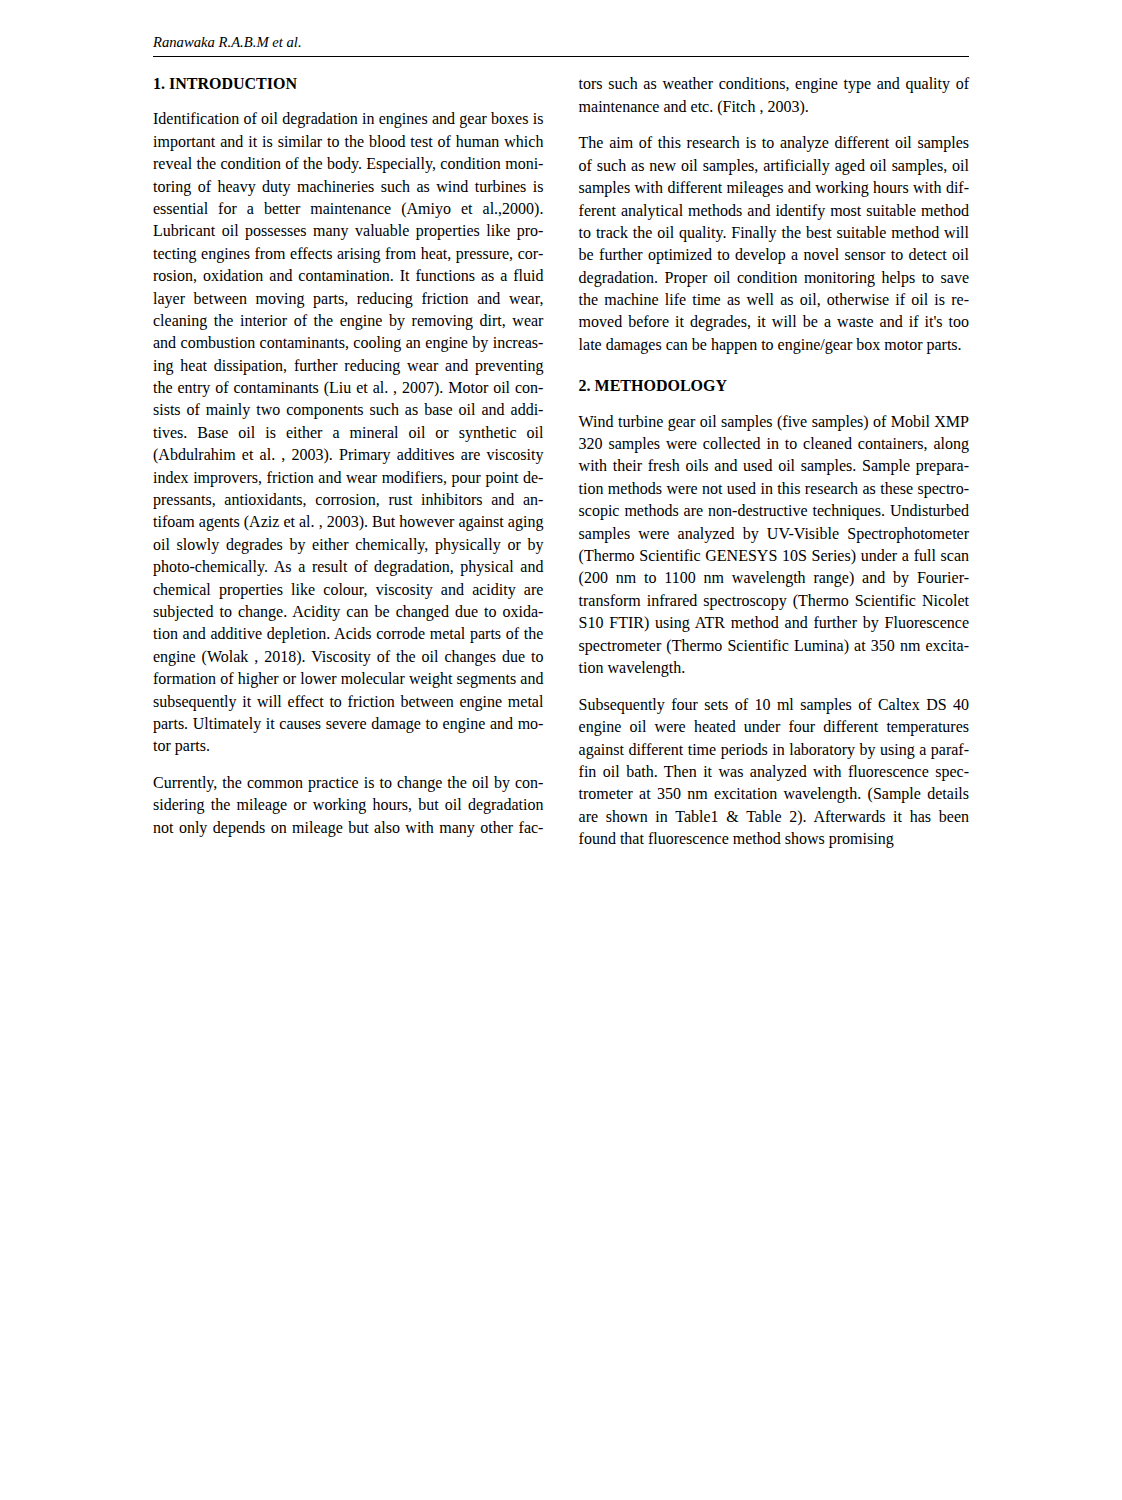Ranawaka R.A.B.M et al.
1. INTRODUCTION
Identification of oil degradation in engines and gear boxes is important and it is similar to the blood test of human which reveal the condition of the body. Especially, condition monitoring of heavy duty machineries such as wind turbines is essential for a better maintenance (Amiyo et al.,2000). Lubricant oil possesses many valuable properties like protecting engines from effects arising from heat, pressure, corrosion, oxidation and contamination. It functions as a fluid layer between moving parts, reducing friction and wear, cleaning the interior of the engine by removing dirt, wear and combustion contaminants, cooling an engine by increasing heat dissipation, further reducing wear and preventing the entry of contaminants (Liu et al. , 2007). Motor oil consists of mainly two components such as base oil and additives. Base oil is either a mineral oil or synthetic oil (Abdulrahim et al. , 2003). Primary additives are viscosity index improvers, friction and wear modifiers, pour point depressants, antioxidants, corrosion, rust inhibitors and antifoam agents (Aziz et al. , 2003). But however against aging oil slowly degrades by either chemically, physically or by photo-chemically. As a result of degradation, physical and chemical properties like colour, viscosity and acidity are subjected to change. Acidity can be changed due to oxidation and additive depletion. Acids corrode metal parts of the engine (Wolak , 2018). Viscosity of the oil changes due to formation of higher or lower molecular weight segments and subsequently it will effect to friction between engine metal parts. Ultimately it causes severe damage to engine and motor parts.
Currently, the common practice is to change the oil by considering the mileage or working hours, but oil degradation not only depends on mileage but also with many other factors such as weather conditions, engine type and quality of maintenance and etc. (Fitch , 2003).
The aim of this research is to analyze different oil samples of such as new oil samples, artificially aged oil samples, oil samples with different mileages and working hours with different analytical methods and identify most suitable method to track the oil quality. Finally the best suitable method will be further optimized to develop a novel sensor to detect oil degradation. Proper oil condition monitoring helps to save the machine life time as well as oil, otherwise if oil is removed before it degrades, it will be a waste and if it's too late damages can be happen to engine/gear box motor parts.
2. METHODOLOGY
Wind turbine gear oil samples (five samples) of Mobil XMP 320 samples were collected in to cleaned containers, along with their fresh oils and used oil samples. Sample preparation methods were not used in this research as these spectroscopic methods are non-destructive techniques. Undisturbed samples were analyzed by UV-Visible Spectrophotometer (Thermo Scientific GENESYS 10S Series) under a full scan (200 nm to 1100 nm wavelength range) and by Fourier-transform infrared spectroscopy (Thermo Scientific Nicolet S10 FTIR) using ATR method and further by Fluorescence spectrometer (Thermo Scientific Lumina) at 350 nm excitation wavelength.
Subsequently four sets of 10 ml samples of Caltex DS 40 engine oil were heated under four different temperatures against different time periods in laboratory by using a paraffin oil bath. Then it was analyzed with fluorescence spectrometer at 350 nm excitation wavelength. (Sample details are shown in Table1 & Table 2). Afterwards it has been found that fluorescence method shows promising